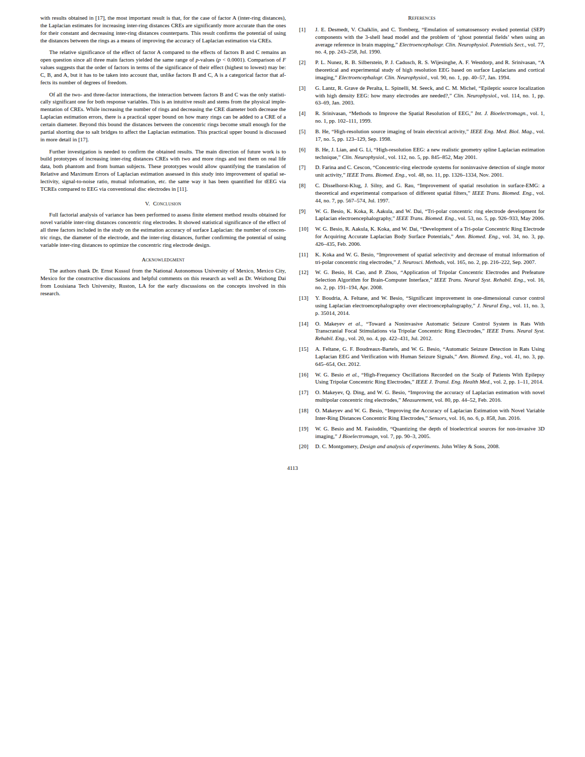with results obtained in [17], the most important result is that, for the case of factor A (inter-ring distances), the Laplacian estimates for increasing inter-ring distances CREs are significantly more accurate than the ones for their constant and decreasing inter-ring distances counterparts. This result confirms the potential of using the distances between the rings as a means of improving the accuracy of Laplacian estimation via CREs.
The relative significance of the effect of factor A compared to the effects of factors B and C remains an open question since all three main factors yielded the same range of p-values (p < 0.0001). Comparison of F values suggests that the order of factors in terms of the significance of their effect (highest to lowest) may be: C, B, and A, but it has to be taken into account that, unlike factors B and C, A is a categorical factor that affects its number of degrees of freedom.
Of all the two- and three-factor interactions, the interaction between factors B and C was the only statistically significant one for both response variables. This is an intuitive result and stems from the physical implementation of CREs. While increasing the number of rings and decreasing the CRE diameter both decrease the Laplacian estimation errors, there is a practical upper bound on how many rings can be added to a CRE of a certain diameter. Beyond this bound the distances between the concentric rings become small enough for the partial shorting due to salt bridges to affect the Laplacian estimation. This practical upper bound is discussed in more detail in [17].
Further investigation is needed to confirm the obtained results. The main direction of future work is to build prototypes of increasing inter-ring distances CREs with two and more rings and test them on real life data, both phantom and from human subjects. These prototypes would allow quantifying the translation of Relative and Maximum Errors of Laplacian estimation assessed in this study into improvement of spatial selectivity, signal-to-noise ratio, mutual information, etc. the same way it has been quantified for tEEG via TCREs compared to EEG via conventional disc electrodes in [11].
V. Conclusion
Full factorial analysis of variance has been performed to assess finite element method results obtained for novel variable inter-ring distances concentric ring electrodes. It showed statistical significance of the effect of all three factors included in the study on the estimation accuracy of surface Laplacian: the number of concentric rings, the diameter of the electrode, and the inter-ring distances, further confirming the potential of using variable inter-ring distances to optimize the concentric ring electrode design.
Acknowledgment
The authors thank Dr. Ernst Kussul from the National Autonomous University of Mexico, Mexico City, Mexico for the constructive discussions and helpful comments on this research as well as Dr. Weizhong Dai from Louisiana Tech University, Ruston, LA for the early discussions on the concepts involved in this research.
References
[1] J. E. Desmedt, V. Chalklin, and C. Tomberg, “Emulation of somatosensory evoked potential (SEP) components with the 3-shell head model and the problem of ‘ghost potential fields’ when using an average reference in brain mapping,” Electroencephalogr. Clin. Neurophysiol. Potentials Sect., vol. 77, no. 4, pp. 243–258, Jul. 1990.
[2] P. L. Nunez, R. B. Silberstein, P. J. Cadusch, R. S. Wijesinghe, A. F. Westdorp, and R. Srinivasan, “A theoretical and experimental study of high resolution EEG based on surface Laplacians and cortical imaging,” Electroencephalogr. Clin. Neurophysiol., vol. 90, no. 1, pp. 40–57, Jan. 1994.
[3] G. Lantz, R. Grave de Peralta, L. Spinelli, M. Seeck, and C. M. Michel, “Epileptic source localization with high density EEG: how many electrodes are needed?,” Clin. Neurophysiol., vol. 114, no. 1, pp. 63–69, Jan. 2003.
[4] R. Srinivasan, “Methods to Improve the Spatial Resolution of EEG,” Int. J. Bioelectromagn., vol. 1, no. 1, pp. 102–111, 1999.
[5] B. He, “High-resolution source imaging of brain electrical activity,” IEEE Eng. Med. Biol. Mag., vol. 17, no. 5, pp. 123–129, Sep. 1998.
[6] B. He, J. Lian, and G. Li, “High-resolution EEG: a new realistic geometry spline Laplacian estimation technique,” Clin. Neurophysiol., vol. 112, no. 5, pp. 845–852, May 2001.
[7] D. Farina and C. Cescon, “Concentric-ring electrode systems for noninvasive detection of single motor unit activity,” IEEE Trans. Biomed. Eng., vol. 48, no. 11, pp. 1326–1334, Nov. 2001.
[8] C. Disselhorst-Klug, J. Silny, and G. Rau, “Improvement of spatial resolution in surface-EMG: a theoretical and experimental comparison of different spatial filters,” IEEE Trans. Biomed. Eng., vol. 44, no. 7, pp. 567–574, Jul. 1997.
[9] W. G. Besio, K. Koka, R. Aakula, and W. Dai, “Tri-polar concentric ring electrode development for Laplacian electroencephalography,” IEEE Trans. Biomed. Eng., vol. 53, no. 5, pp. 926–933, May 2006.
[10] W. G. Besio, R. Aakula, K. Koka, and W. Dai, “Development of a Tri-polar Concentric Ring Electrode for Acquiring Accurate Laplacian Body Surface Potentials,” Ann. Biomed. Eng., vol. 34, no. 3, pp. 426–435, Feb. 2006.
[11] K. Koka and W. G. Besio, “Improvement of spatial selectivity and decrease of mutual information of tri-polar concentric ring electrodes,” J. Neurosci. Methods, vol. 165, no. 2, pp. 216–222, Sep. 2007.
[12] W. G. Besio, H. Cao, and P. Zhou, “Application of Tripolar Concentric Electrodes and Prefeature Selection Algorithm for Brain-Computer Interface,” IEEE Trans. Neural Syst. Rehabil. Eng., vol. 16, no. 2, pp. 191–194, Apr. 2008.
[13] Y. Boudria, A. Feltane, and W. Besio, “Significant improvement in one-dimensional cursor control using Laplacian electroencephalography over electroencephalography,” J. Neural Eng., vol. 11, no. 3, p. 35014, 2014.
[14] O. Makeyev et al., “Toward a Noninvasive Automatic Seizure Control System in Rats With Transcranial Focal Stimulations via Tripolar Concentric Ring Electrodes,” IEEE Trans. Neural Syst. Rehabil. Eng., vol. 20, no. 4, pp. 422–431, Jul. 2012.
[15] A. Feltane, G. F. Boudreaux-Bartels, and W. G. Besio, “Automatic Seizure Detection in Rats Using Laplacian EEG and Verification with Human Seizure Signals,” Ann. Biomed. Eng., vol. 41, no. 3, pp. 645–654, Oct. 2012.
[16] W. G. Besio et al., “High-Frequency Oscillations Recorded on the Scalp of Patients With Epilepsy Using Tripolar Concentric Ring Electrodes,” IEEE J. Transl. Eng. Health Med., vol. 2, pp. 1–11, 2014.
[17] O. Makeyev, Q. Ding, and W. G. Besio, “Improving the accuracy of Laplacian estimation with novel multipolar concentric ring electrodes,” Measurement, vol. 80, pp. 44–52, Feb. 2016.
[18] O. Makeyev and W. G. Besio, “Improving the Accuracy of Laplacian Estimation with Novel Variable Inter-Ring Distances Concentric Ring Electrodes,” Sensors, vol. 16, no. 6, p. 858, Jun. 2016.
[19] W. G. Besio and M. Fasiuddin, “Quantizing the depth of bioelectrical sources for non-invasive 3D imaging,” J Bioelectromagn, vol. 7, pp. 90–3, 2005.
[20] D. C. Montgomery, Design and analysis of experiments. John Wiley & Sons, 2008.
4113